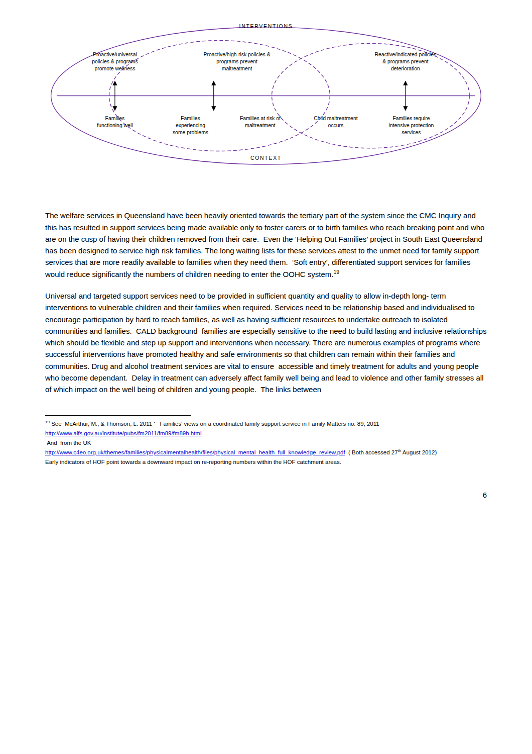INTERVENTIONS Proactive/universal policies & programs promote wellness Proactive/high-risk policies & programs prevent maltreatment Reactive/indicated policies & programs prevent deterioration Families functioning well Families experiencing some problems Families at risk of maltreatment Child maltreatment occurs Families require intensive protection services CONTEXT
The welfare services in Queensland have been heavily oriented towards the tertiary part of the system since the CMC Inquiry and this has resulted in support services being made available only to foster carers or to birth families who reach breaking point and who are on the cusp of having their children removed from their care. Even the ‘Helping Out Families’ project in South East Queensland has been designed to service high risk families. The long waiting lists for these services attest to the unmet need for family support services that are more readily available to families when they need them. ‘Soft entry’, differentiated support services for families would reduce significantly the numbers of children needing to enter the OOHC system.19
Universal and targeted support services need to be provided in sufficient quantity and quality to allow in-depth long- term interventions to vulnerable children and their families when required. Services need to be relationship based and individualised to encourage participation by hard to reach families, as well as having sufficient resources to undertake outreach to isolated communities and families. CALD background families are especially sensitive to the need to build lasting and inclusive relationships which should be flexible and step up support and interventions when necessary. There are numerous examples of programs where successful interventions have promoted healthy and safe environments so that children can remain within their families and communities. Drug and alcohol treatment services are vital to ensure accessible and timely treatment for adults and young people who become dependant. Delay in treatment can adversely affect family well being and lead to violence and other family stresses all of which impact on the well being of children and young people. The links between
19 See McArthur, M., & Thomson, L. 2011 ‘ Families' views on a coordinated family support service in Family Matters no. 89, 2011
http://www.aifs.gov.au/institute/pubs/fm2011/fm89/fm89h.html
And from the UK
http://www.c4eo.org.uk/themes/families/physicalmentalhealth/files/physical_mental_health_full_knowledge_review.pdf ( Both accessed 27th August 2012)
Early indicators of HOF point towards a downward impact on re-reporting numbers within the HOF catchment areas.
6